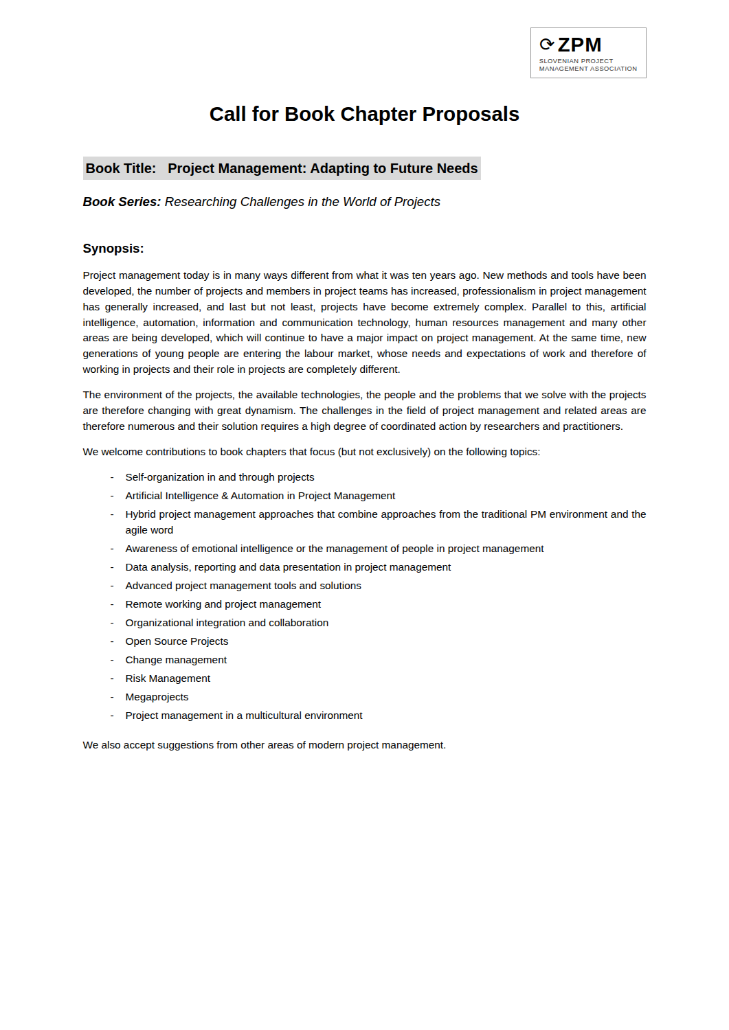⟳ZPM SLOVENIAN PROJECT
MANAGEMENT ASSOCIATION
Call for Book Chapter Proposals
Book Title: Project Management: Adapting to Future Needs
Book Series: Researching Challenges in the World of Projects
Synopsis:
Project management today is in many ways different from what it was ten years ago. New methods and tools have been developed, the number of projects and members in project teams has increased, professionalism in project management has generally increased, and last but not least, projects have become extremely complex. Parallel to this, artificial intelligence, automation, information and communication technology, human resources management and many other areas are being developed, which will continue to have a major impact on project management. At the same time, new generations of young people are entering the labour market, whose needs and expectations of work and therefore of working in projects and their role in projects are completely different.
The environment of the projects, the available technologies, the people and the problems that we solve with the projects are therefore changing with great dynamism. The challenges in the field of project management and related areas are therefore numerous and their solution requires a high degree of coordinated action by researchers and practitioners.
We welcome contributions to book chapters that focus (but not exclusively) on the following topics:
Self-organization in and through projects
Artificial Intelligence & Automation in Project Management
Hybrid project management approaches that combine approaches from the traditional PM environment and the agile word
Awareness of emotional intelligence or the management of people in project management
Data analysis, reporting and data presentation in project management
Advanced project management tools and solutions
Remote working and project management
Organizational integration and collaboration
Open Source Projects
Change management
Risk Management
Megaprojects
Project management in a multicultural environment
We also accept suggestions from other areas of modern project management.